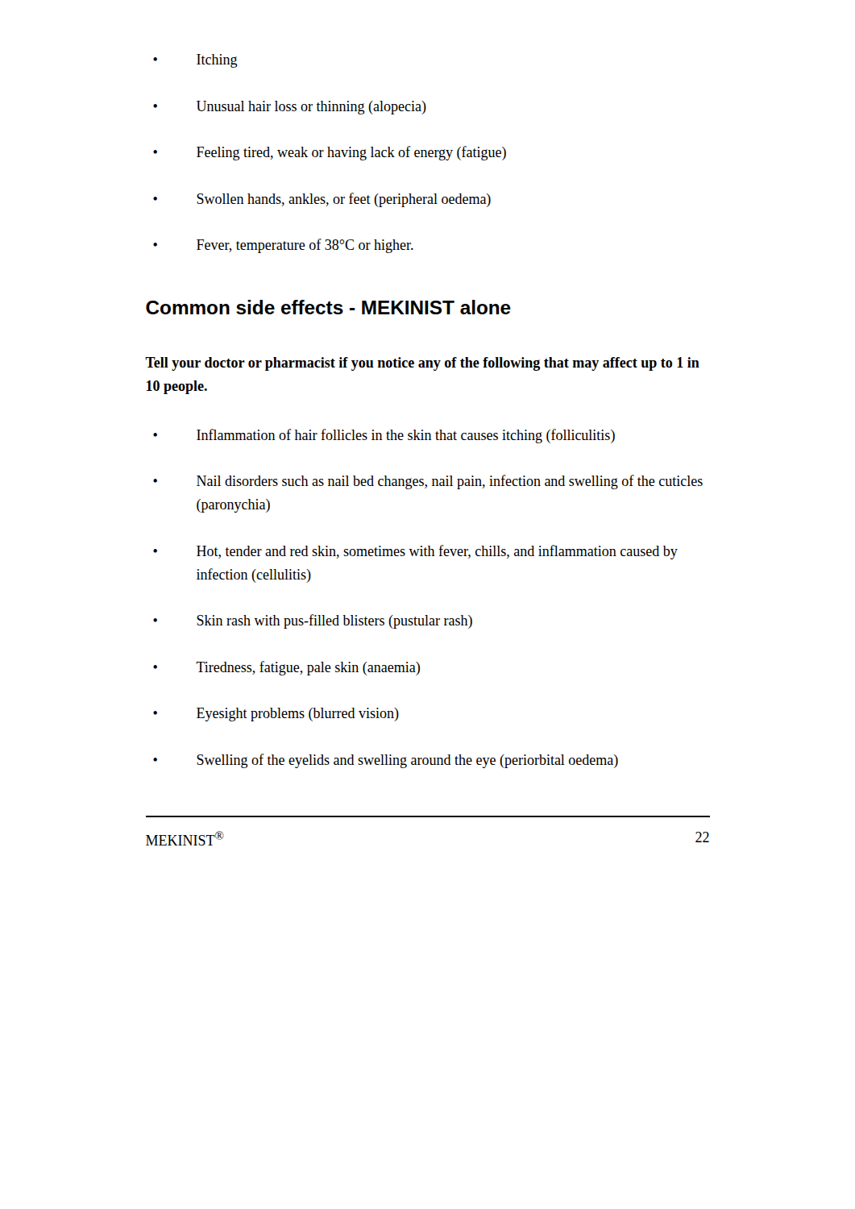Itching
Unusual hair loss or thinning (alopecia)
Feeling tired, weak or having lack of energy (fatigue)
Swollen hands, ankles, or feet (peripheral oedema)
Fever, temperature of 38°C or higher.
Common side effects - MEKINIST alone
Tell your doctor or pharmacist if you notice any of the following that may affect up to 1 in 10 people.
Inflammation of hair follicles in the skin that causes itching (folliculitis)
Nail disorders such as nail bed changes, nail pain, infection and swelling of the cuticles (paronychia)
Hot, tender and red skin, sometimes with fever, chills, and inflammation caused by infection (cellulitis)
Skin rash with pus-filled blisters (pustular rash)
Tiredness, fatigue, pale skin (anaemia)
Eyesight problems (blurred vision)
Swelling of the eyelids and swelling around the eye (periorbital oedema)
MEKINIST® 22